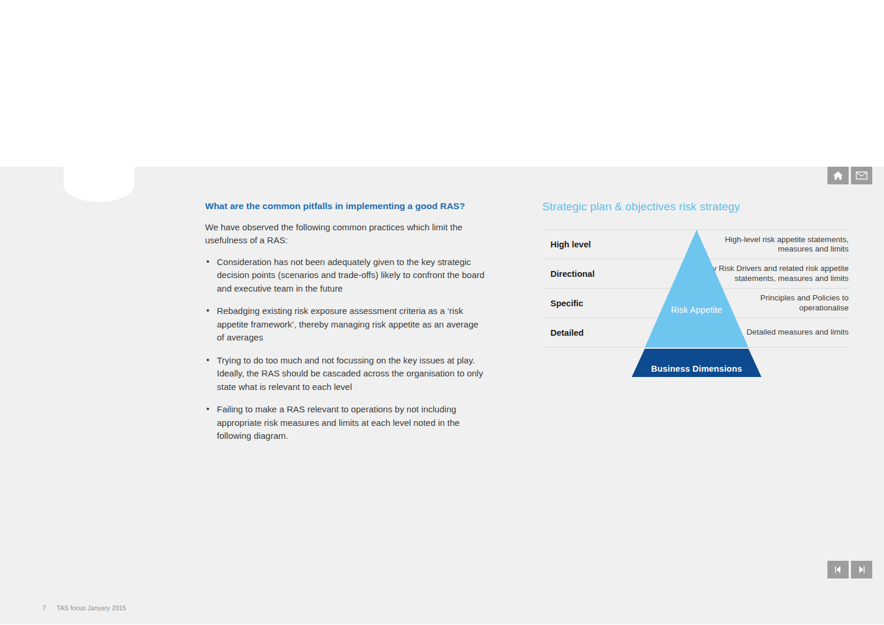What are the common pitfalls in implementing a good RAS?
We have observed the following common practices which limit the usefulness of a RAS:
Consideration has not been adequately given to the key strategic decision points (scenarios and trade-offs) likely to confront the board and executive team in the future
Rebadging existing risk exposure assessment criteria as a ‘risk appetite framework’, thereby managing risk appetite as an average of averages
Trying to do too much and not focussing on the key issues at play. Ideally, the RAS should be cascaded across the organisation to only state what is relevant to each level
Failing to make a RAS relevant to operations by not including appropriate risk measures and limits at each level noted in the following diagram.
Strategic plan & objectives risk strategy
High level
High-level risk appetite statements,
measures and limits
Directional
Key Risk Drivers and related risk appetite
statements, measures and limits
Specific
Principles and Policies to
operationalise
Detailed
Detailed measures and limits
Risk Appetite
Business Dimensions
7 TAS focus Janyary 2015